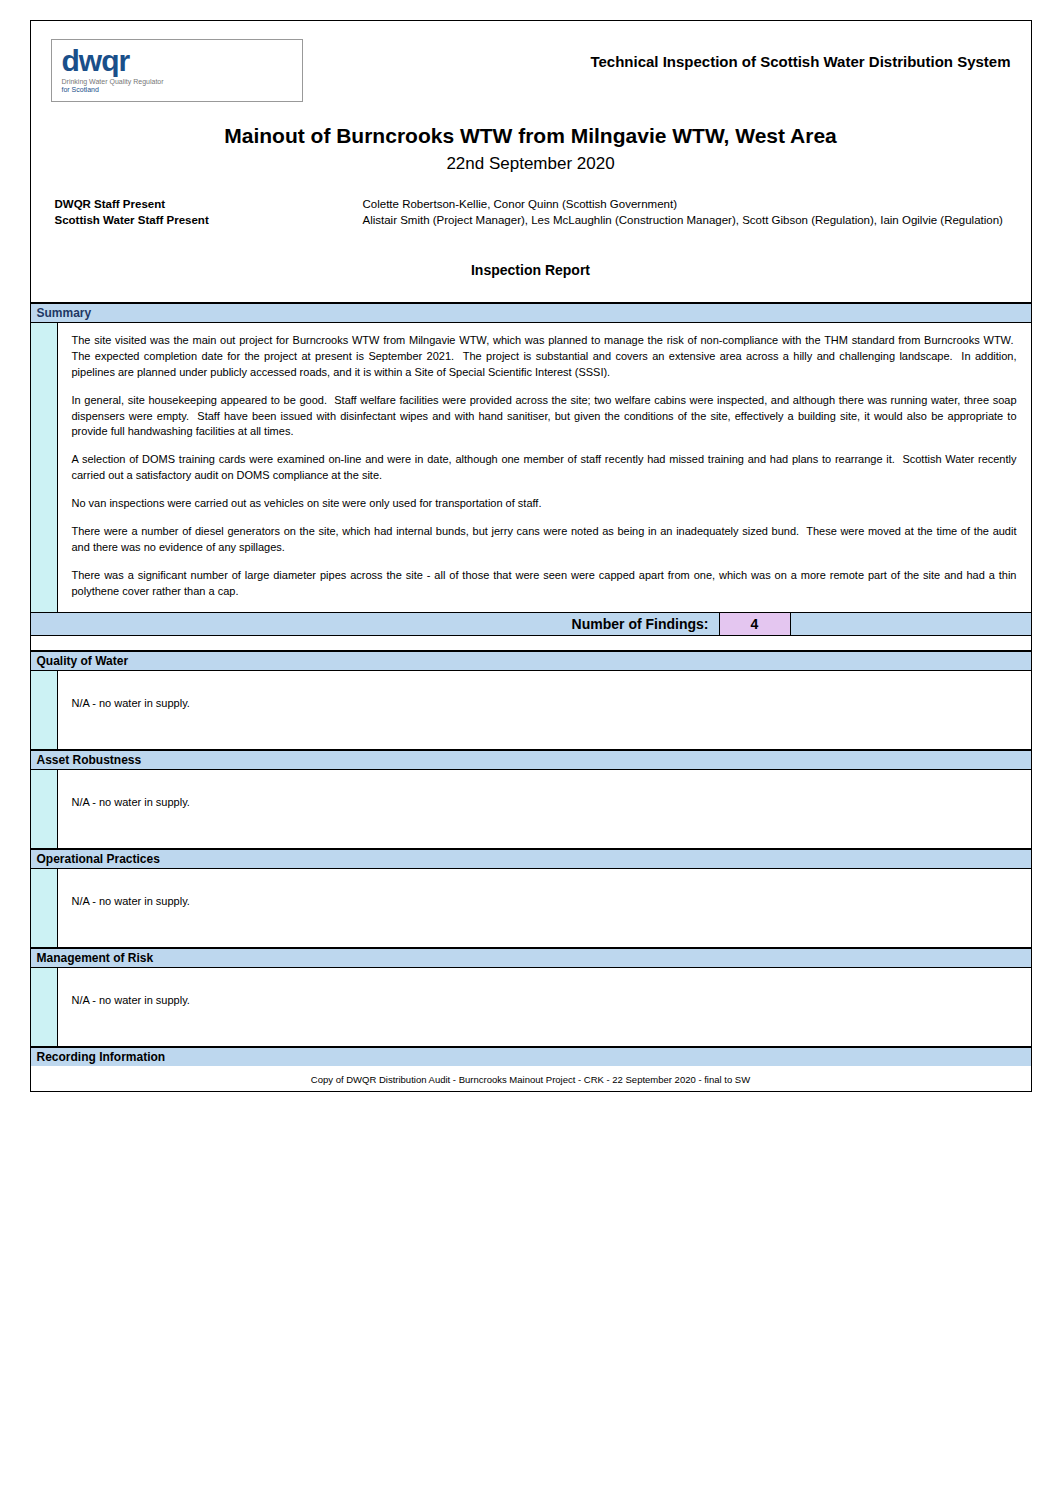dwqr
Drinking Water Quality Regulator
for Scotland
Technical Inspection of Scottish Water Distribution System
Mainout of Burncrooks WTW from Milngavie WTW, West Area
22nd September 2020
| DWQR Staff Present | Colette Robertson-Kellie, Conor Quinn (Scottish Government) |
| Scottish Water Staff Present | Alistair Smith (Project Manager), Les McLaughlin (Construction Manager), Scott Gibson (Regulation), Iain Ogilvie (Regulation) |
Inspection Report
Summary
The site visited was the main out project for Burncrooks WTW from Milngavie WTW, which was planned to manage the risk of non-compliance with the THM standard from Burncrooks WTW. The expected completion date for the project at present is September 2021. The project is substantial and covers an extensive area across a hilly and challenging landscape. In addition, pipelines are planned under publicly accessed roads, and it is within a Site of Special Scientific Interest (SSSI).
In general, site housekeeping appeared to be good. Staff welfare facilities were provided across the site; two welfare cabins were inspected, and although there was running water, three soap dispensers were empty. Staff have been issued with disinfectant wipes and with hand sanitiser, but given the conditions of the site, effectively a building site, it would also be appropriate to provide full handwashing facilities at all times.
A selection of DOMS training cards were examined on-line and were in date, although one member of staff recently had missed training and had plans to rearrange it. Scottish Water recently carried out a satisfactory audit on DOMS compliance at the site.
No van inspections were carried out as vehicles on site were only used for transportation of staff.
There were a number of diesel generators on the site, which had internal bunds, but jerry cans were noted as being in an inadequately sized bund. These were moved at the time of the audit and there was no evidence of any spillages.
There was a significant number of large diameter pipes across the site - all of those that were seen were capped apart from one, which was on a more remote part of the site and had a thin polythene cover rather than a cap.
Number of Findings:
4
Quality of Water
N/A - no water in supply.
Asset Robustness
N/A - no water in supply.
Operational Practices
N/A - no water in supply.
Management of Risk
N/A - no water in supply.
Recording Information
Copy of DWQR Distribution Audit - Burncrooks Mainout Project - CRK - 22 September 2020 - final to SW